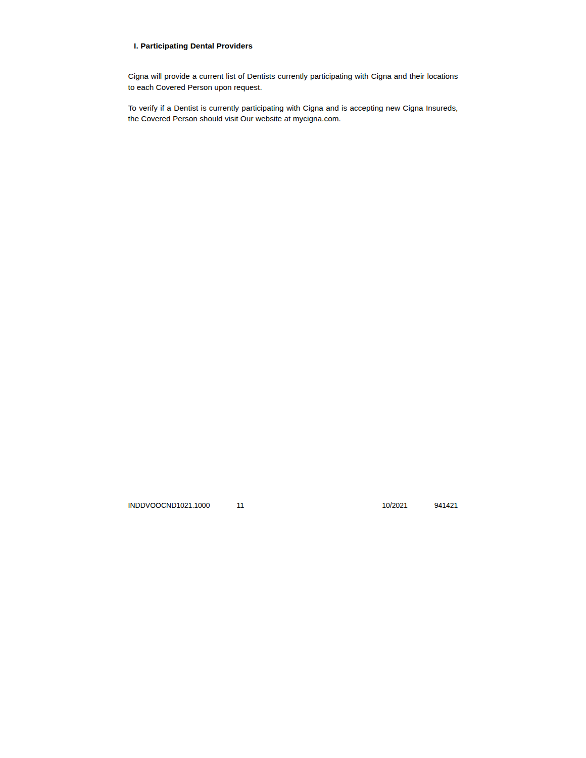I. Participating Dental Providers
Cigna will provide a current list of Dentists currently participating with Cigna and their locations to each Covered Person upon request.
To verify if a Dentist is currently participating with Cigna and is accepting new Cigna Insureds, the Covered Person should visit Our website at mycigna.com.
INDDVOOCND1021.1000 11 10/2021 941421